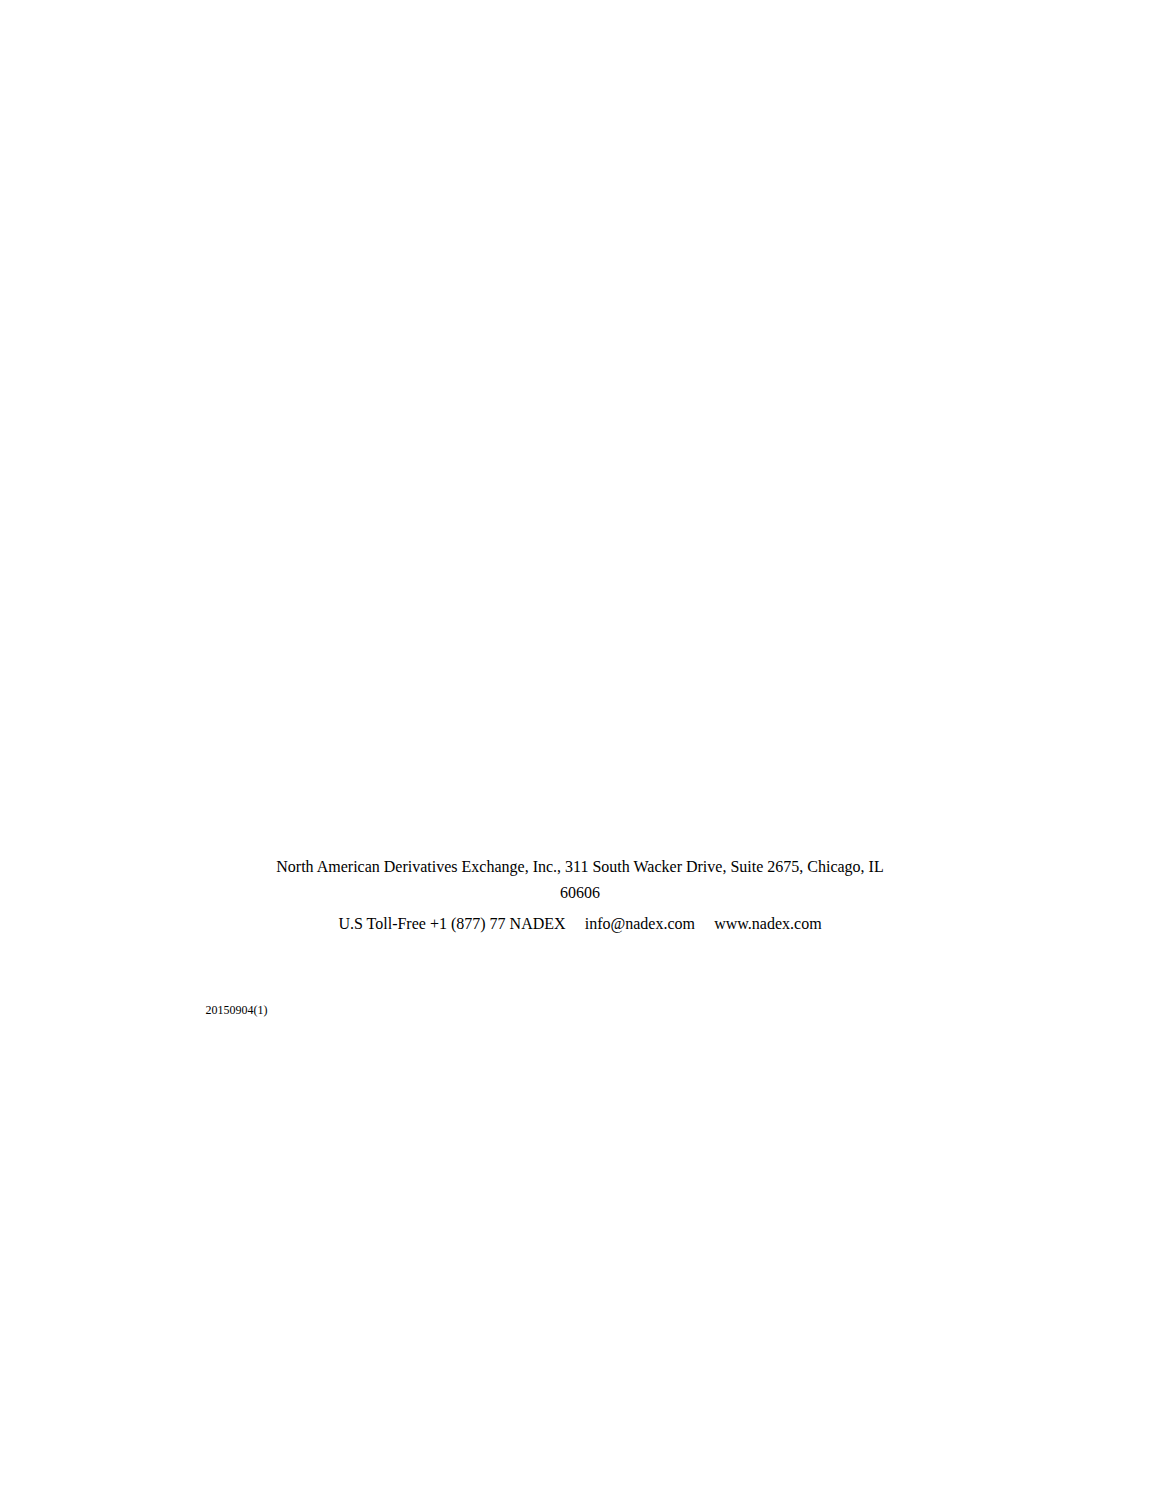North American Derivatives Exchange, Inc., 311 South Wacker Drive, Suite 2675, Chicago, IL 60606
U.S Toll-Free +1 (877) 77 NADEX info@nadex.com www.nadex.com
20150904(1)